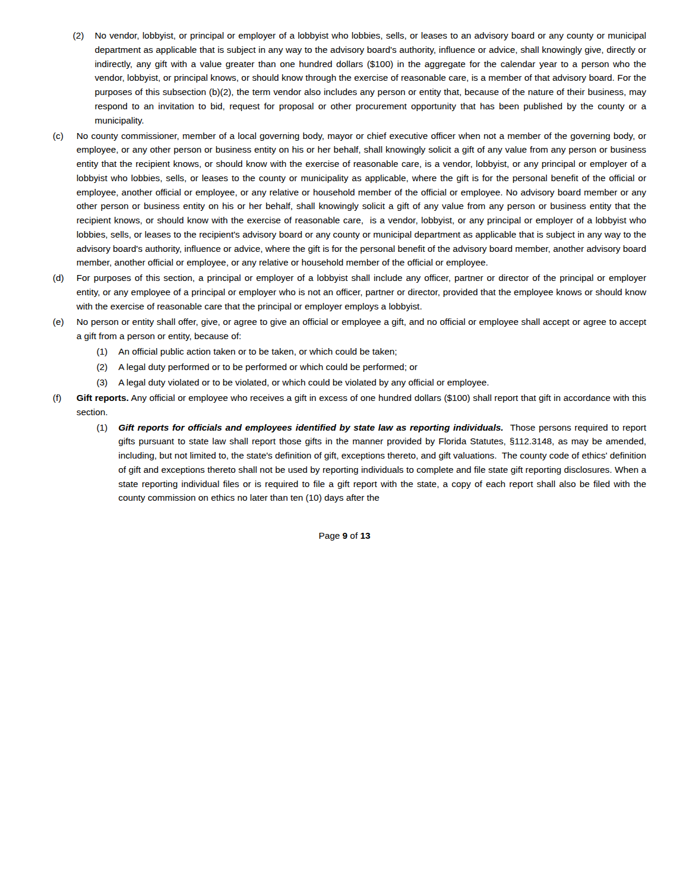(2) No vendor, lobbyist, or principal or employer of a lobbyist who lobbies, sells, or leases to an advisory board or any county or municipal department as applicable that is subject in any way to the advisory board's authority, influence or advice, shall knowingly give, directly or indirectly, any gift with a value greater than one hundred dollars ($100) in the aggregate for the calendar year to a person who the vendor, lobbyist, or principal knows, or should know through the exercise of reasonable care, is a member of that advisory board. For the purposes of this subsection (b)(2), the term vendor also includes any person or entity that, because of the nature of their business, may respond to an invitation to bid, request for proposal or other procurement opportunity that has been published by the county or a municipality.
(c) No county commissioner, member of a local governing body, mayor or chief executive officer when not a member of the governing body, or employee, or any other person or business entity on his or her behalf, shall knowingly solicit a gift of any value from any person or business entity that the recipient knows, or should know with the exercise of reasonable care, is a vendor, lobbyist, or any principal or employer of a lobbyist who lobbies, sells, or leases to the county or municipality as applicable, where the gift is for the personal benefit of the official or employee, another official or employee, or any relative or household member of the official or employee. No advisory board member or any other person or business entity on his or her behalf, shall knowingly solicit a gift of any value from any person or business entity that the recipient knows, or should know with the exercise of reasonable care, is a vendor, lobbyist, or any principal or employer of a lobbyist who lobbies, sells, or leases to the recipient's advisory board or any county or municipal department as applicable that is subject in any way to the advisory board's authority, influence or advice, where the gift is for the personal benefit of the advisory board member, another advisory board member, another official or employee, or any relative or household member of the official or employee.
(d) For purposes of this section, a principal or employer of a lobbyist shall include any officer, partner or director of the principal or employer entity, or any employee of a principal or employer who is not an officer, partner or director, provided that the employee knows or should know with the exercise of reasonable care that the principal or employer employs a lobbyist.
(e) No person or entity shall offer, give, or agree to give an official or employee a gift, and no official or employee shall accept or agree to accept a gift from a person or entity, because of:
(1) An official public action taken or to be taken, or which could be taken;
(2) A legal duty performed or to be performed or which could be performed; or
(3) A legal duty violated or to be violated, or which could be violated by any official or employee.
(f) Gift reports. Any official or employee who receives a gift in excess of one hundred dollars ($100) shall report that gift in accordance with this section.
(1) Gift reports for officials and employees identified by state law as reporting individuals. Those persons required to report gifts pursuant to state law shall report those gifts in the manner provided by Florida Statutes, §112.3148, as may be amended, including, but not limited to, the state's definition of gift, exceptions thereto, and gift valuations. The county code of ethics' definition of gift and exceptions thereto shall not be used by reporting individuals to complete and file state gift reporting disclosures. When a state reporting individual files or is required to file a gift report with the state, a copy of each report shall also be filed with the county commission on ethics no later than ten (10) days after the
Page 9 of 13